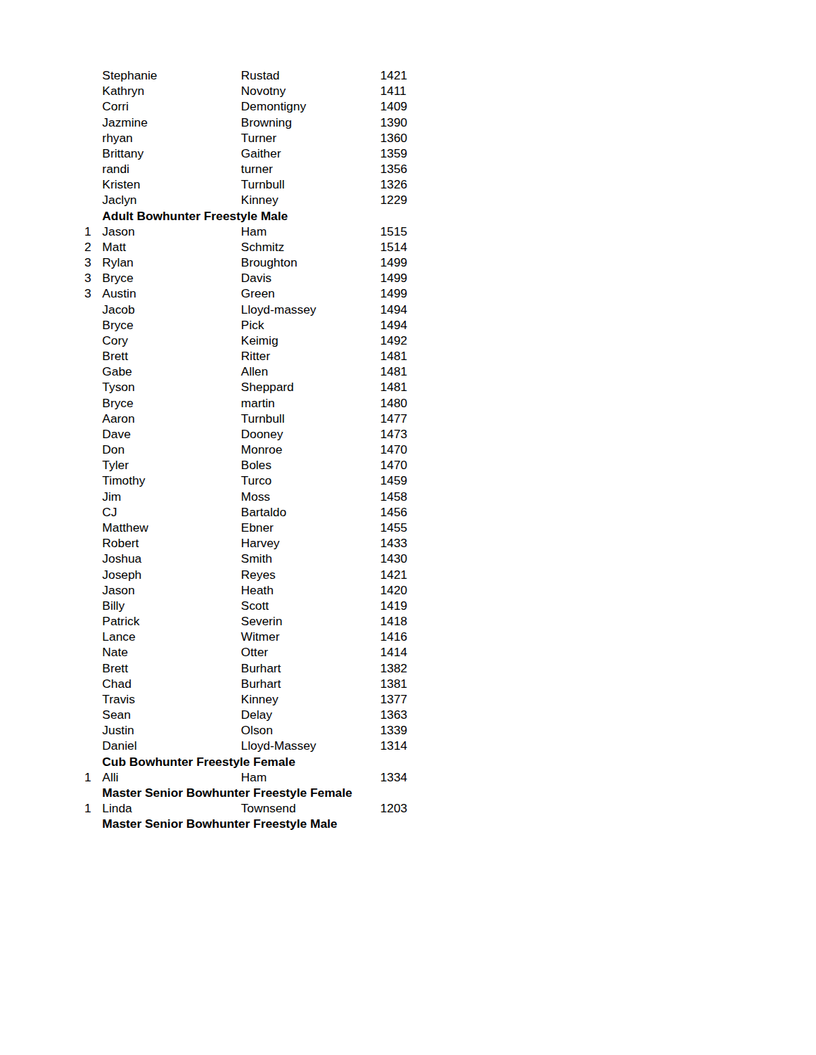| | Stephanie | Rustad | 1421 |
| | Kathryn | Novotny | 1411 |
| | Corri | Demontigny | 1409 |
| | Jazmine | Browning | 1390 |
| | rhyan | Turner | 1360 |
| | Brittany | Gaither | 1359 |
| | randi | turner | 1356 |
| | Kristen | Turnbull | 1326 |
| | Jaclyn | Kinney | 1229 |
| | Adult Bowhunter Freestyle Male |
| 1 | Jason | Ham | 1515 |
| 2 | Matt | Schmitz | 1514 |
| 3 | Rylan | Broughton | 1499 |
| 3 | Bryce | Davis | 1499 |
| 3 | Austin | Green | 1499 |
| | Jacob | Lloyd-massey | 1494 |
| | Bryce | Pick | 1494 |
| | Cory | Keimig | 1492 |
| | Brett | Ritter | 1481 |
| | Gabe | Allen | 1481 |
| | Tyson | Sheppard | 1481 |
| | Bryce | martin | 1480 |
| | Aaron | Turnbull | 1477 |
| | Dave | Dooney | 1473 |
| | Don | Monroe | 1470 |
| | Tyler | Boles | 1470 |
| | Timothy | Turco | 1459 |
| | Jim | Moss | 1458 |
| | CJ | Bartaldo | 1456 |
| | Matthew | Ebner | 1455 |
| | Robert | Harvey | 1433 |
| | Joshua | Smith | 1430 |
| | Joseph | Reyes | 1421 |
| | Jason | Heath | 1420 |
| | Billy | Scott | 1419 |
| | Patrick | Severin | 1418 |
| | Lance | Witmer | 1416 |
| | Nate | Otter | 1414 |
| | Brett | Burhart | 1382 |
| | Chad | Burhart | 1381 |
| | Travis | Kinney | 1377 |
| | Sean | Delay | 1363 |
| | Justin | Olson | 1339 |
| | Daniel | Lloyd-Massey | 1314 |
| | Cub Bowhunter Freestyle Female |
| 1 | Alli | Ham | 1334 |
| | Master Senior Bowhunter Freestyle Female |
| 1 | Linda | Townsend | 1203 |
| | Master Senior Bowhunter Freestyle Male |